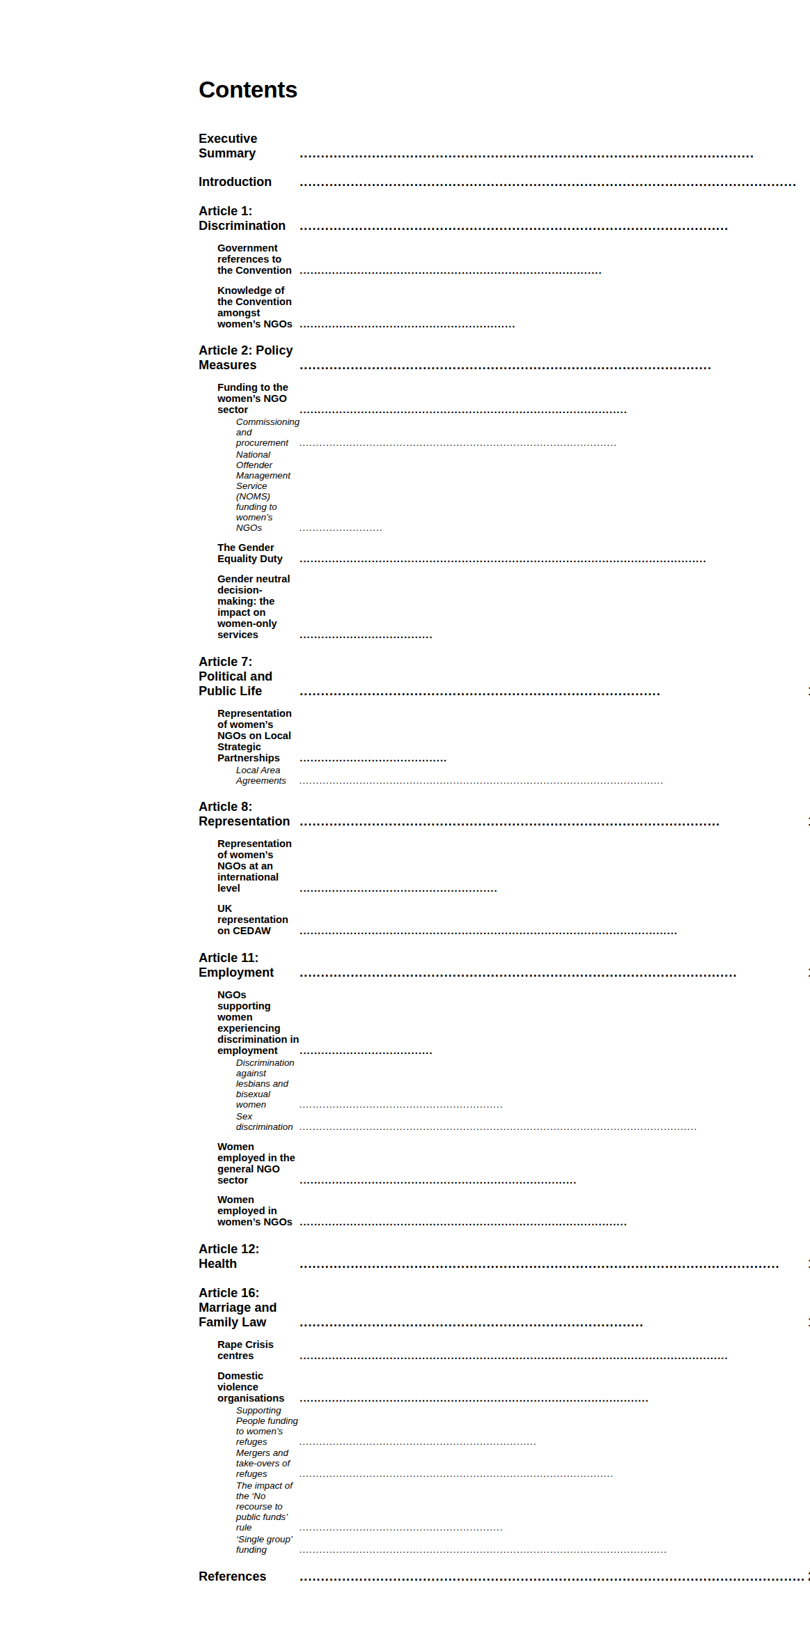Contents
| Executive Summary | ........................................................................................................... | i |
| Introduction | ..................................................................................................................... | 2 |
| Article 1: Discrimination | ..................................................................................................... | 4 |
| Government references to the Convention | .................................................................................... | 4 |
| Knowledge of the Convention amongst women’s NGOs | ............................................................ | 4 |
| Article 2: Policy Measures | ................................................................................................. | 5 |
| Funding to the women’s NGO sector | ........................................................................................... | 5 |
| Commissioning and procurement | ............................................................................................... | 6 |
| National Offender Management Service (NOMS) funding to women’s NGOs | ......................... | 7 |
| The Gender Equality Duty | ................................................................................................................. | 8 |
| Gender neutral decision-making: the impact on women-only services | ..................................... | 9 |
| Article 7: Political and Public Life | ..................................................................................... | 12 |
| Representation of women’s NGOs on Local Strategic Partnerships | ......................................... | 12 |
| Local Area Agreements | ............................................................................................................. | 13 |
| Article 8: Representation | ................................................................................................... | 14 |
| Representation of women’s NGOs at an international level | ....................................................... | 14 |
| UK representation on CEDAW | ......................................................................................................... | 14 |
| Article 11: Employment | ....................................................................................................... | 15 |
| NGOs supporting women experiencing discrimination in employment | ..................................... | 15 |
| Discrimination against lesbians and bisexual women | ............................................................. | 15 |
| Sex discrimination | ....................................................................................................................... | 15 |
| Women employed in the general NGO sector | ............................................................................. | 16 |
| Women employed in women’s NGOs | ........................................................................................... | 16 |
| Article 12: Health | ................................................................................................................. | 18 |
| Article 16: Marriage and Family Law | ................................................................................. | 19 |
| Rape Crisis centres | ....................................................................................................................... | 19 |
| Domestic violence organisations | ................................................................................................. | 23 |
| Supporting People funding to women’s refuges | ....................................................................... | 23 |
| Mergers and take-overs of refuges | .............................................................................................. | 23 |
| The impact of the ‘No recourse to public funds’ rule | ............................................................. | 24 |
| ‘Single group’ funding | .............................................................................................................. | 24 |
| References | ....................................................................................................................... | 27 |